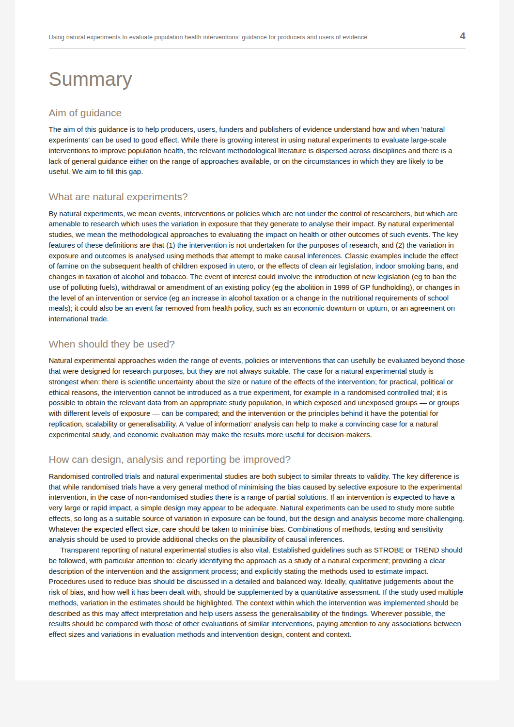Using natural experiments to evaluate population health interventions: guidance for producers and users of evidence
4
Summary
Aim of guidance
The aim of this guidance is to help producers, users, funders and publishers of evidence understand how and when 'natural experiments' can be used to good effect. While there is growing interest in using natural experiments to evaluate large-scale interventions to improve population health, the relevant methodological literature is dispersed across disciplines and there is a lack of general guidance either on the range of approaches available, or on the circumstances in which they are likely to be useful. We aim to fill this gap.
What are natural experiments?
By natural experiments, we mean events, interventions or policies which are not under the control of researchers, but which are amenable to research which uses the variation in exposure that they generate to analyse their impact. By natural experimental studies, we mean the methodological approaches to evaluating the impact on health or other outcomes of such events. The key features of these definitions are that (1) the intervention is not undertaken for the purposes of research, and (2) the variation in exposure and outcomes is analysed using methods that attempt to make causal inferences. Classic examples include the effect of famine on the subsequent health of children exposed in utero, or the effects of clean air legislation, indoor smoking bans, and changes in taxation of alcohol and tobacco. The event of interest could involve the introduction of new legislation (eg to ban the use of polluting fuels), withdrawal or amendment of an existing policy (eg the abolition in 1999 of GP fundholding), or changes in the level of an intervention or service (eg an increase in alcohol taxation or a change in the nutritional requirements of school meals); it could also be an event far removed from health policy, such as an economic downturn or upturn, or an agreement on international trade.
When should they be used?
Natural experimental approaches widen the range of events, policies or interventions that can usefully be evaluated beyond those that were designed for research purposes, but they are not always suitable. The case for a natural experimental study is strongest when: there is scientific uncertainty about the size or nature of the effects of the intervention; for practical, political or ethical reasons, the intervention cannot be introduced as a true experiment, for example in a randomised controlled trial; it is possible to obtain the relevant data from an appropriate study population, in which exposed and unexposed groups — or groups with different levels of exposure — can be compared; and the intervention or the principles behind it have the potential for replication, scalability or generalisability. A 'value of information' analysis can help to make a convincing case for a natural experimental study, and economic evaluation may make the results more useful for decision-makers.
How can design, analysis and reporting be improved?
Randomised controlled trials and natural experimental studies are both subject to similar threats to validity. The key difference is that while randomised trials have a very general method of minimising the bias caused by selective exposure to the experimental intervention, in the case of non-randomised studies there is a range of partial solutions. If an intervention is expected to have a very large or rapid impact, a simple design may appear to be adequate. Natural experiments can be used to study more subtle effects, so long as a suitable source of variation in exposure can be found, but the design and analysis become more challenging. Whatever the expected effect size, care should be taken to minimise bias. Combinations of methods, testing and sensitivity analysis should be used to provide additional checks on the plausibility of causal inferences.
Transparent reporting of natural experimental studies is also vital. Established guidelines such as STROBE or TREND should be followed, with particular attention to: clearly identifying the approach as a study of a natural experiment; providing a clear description of the intervention and the assignment process; and explicitly stating the methods used to estimate impact. Procedures used to reduce bias should be discussed in a detailed and balanced way. Ideally, qualitative judgements about the risk of bias, and how well it has been dealt with, should be supplemented by a quantitative assessment. If the study used multiple methods, variation in the estimates should be highlighted. The context within which the intervention was implemented should be described as this may affect interpretation and help users assess the generalisability of the findings. Wherever possible, the results should be compared with those of other evaluations of similar interventions, paying attention to any associations between effect sizes and variations in evaluation methods and intervention design, content and context.